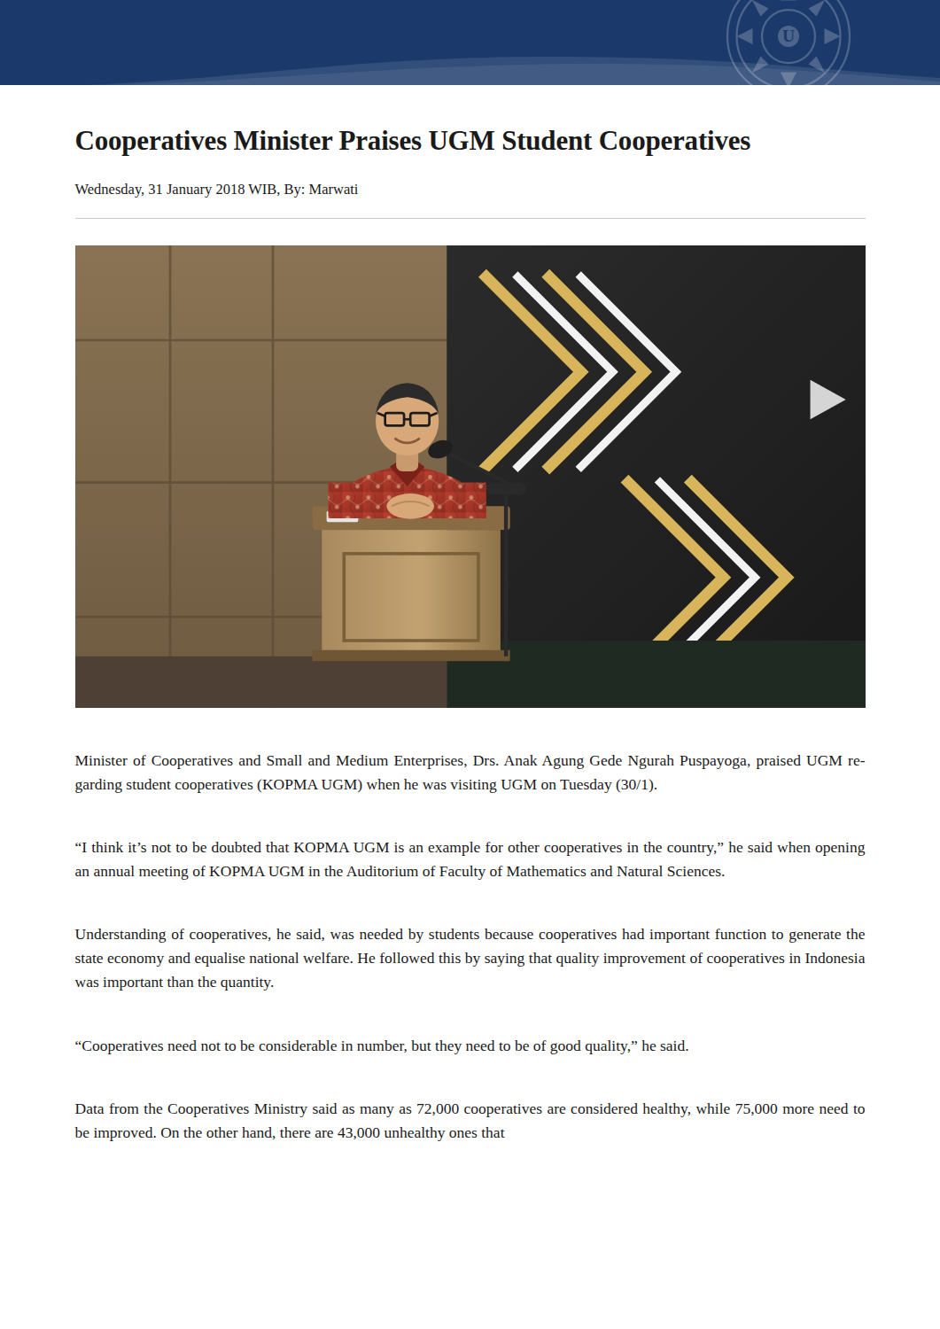U
Cooperatives Minister Praises UGM Student Cooperatives
Wednesday, 31 January 2018 WIB, By: Marwati
Minister of Cooperatives and Small and Medium Enterprises, Drs. Anak Agung Gede Ngurah Puspayoga, praised UGM regarding student cooperatives (KOPMA UGM) when he was visiting UGM on Tuesday (30/1).
“I think it’s not to be doubted that KOPMA UGM is an example for other cooperatives in the country,” he said when opening an annual meeting of KOPMA UGM in the Auditorium of Faculty of Mathematics and Natural Sciences.
Understanding of cooperatives, he said, was needed by students because cooperatives had important function to generate the state economy and equalise national welfare. He followed this by saying that quality improvement of cooperatives in Indonesia was important than the quantity.
“Cooperatives need not to be considerable in number, but they need to be of good quality,” he said.
Data from the Cooperatives Ministry said as many as 72,000 cooperatives are considered healthy, while 75,000 more need to be improved. On the other hand, there are 43,000 unhealthy ones that